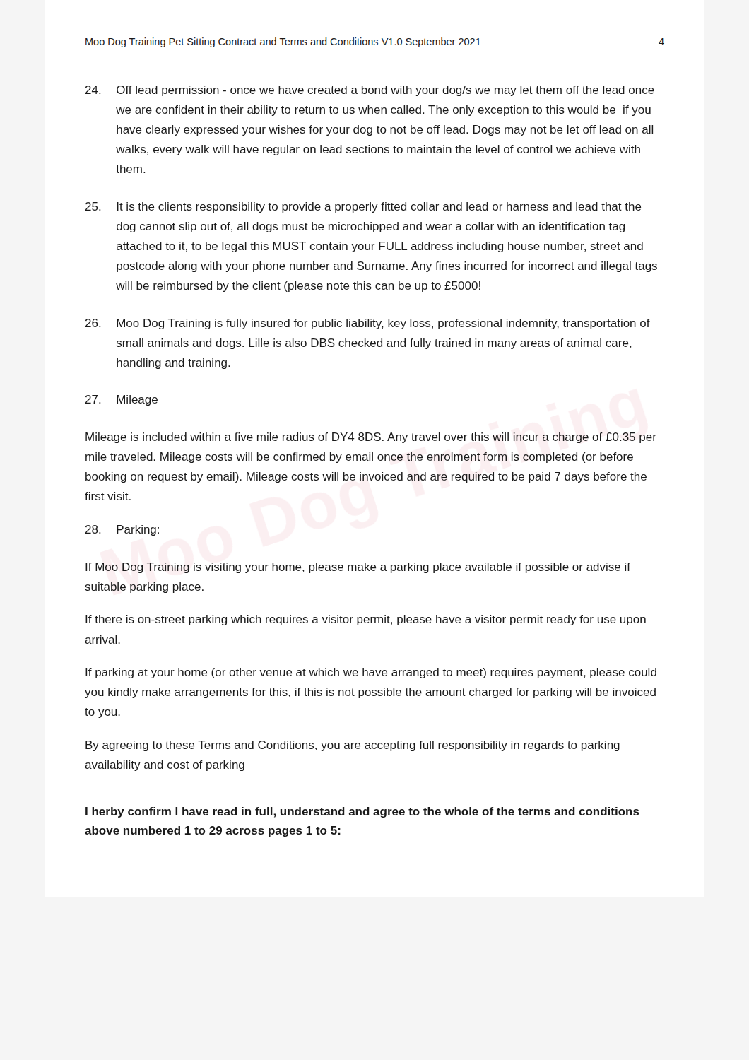Moo Dog Training Pet Sitting Contract and Terms and Conditions V1.0 September 2021 4
24. Off lead permission - once we have created a bond with your dog/s we may let them off the lead once we are confident in their ability to return to us when called. The only exception to this would be if you have clearly expressed your wishes for your dog to not be off lead. Dogs may not be let off lead on all walks, every walk will have regular on lead sections to maintain the level of control we achieve with them.
25. It is the clients responsibility to provide a properly fitted collar and lead or harness and lead that the dog cannot slip out of, all dogs must be microchipped and wear a collar with an identification tag attached to it, to be legal this MUST contain your FULL address including house number, street and postcode along with your phone number and Surname. Any fines incurred for incorrect and illegal tags will be reimbursed by the client (please note this can be up to £5000!
26. Moo Dog Training is fully insured for public liability, key loss, professional indemnity, transportation of small animals and dogs. Lille is also DBS checked and fully trained in many areas of animal care, handling and training.
27. Mileage
Mileage is included within a five mile radius of DY4 8DS. Any travel over this will incur a charge of £0.35 per mile traveled. Mileage costs will be confirmed by email once the enrolment form is completed (or before booking on request by email). Mileage costs will be invoiced and are required to be paid 7 days before the first visit.
28. Parking:
If Moo Dog Training is visiting your home, please make a parking place available if possible or advise if suitable parking place.
If there is on-street parking which requires a visitor permit, please have a visitor permit ready for use upon arrival.
If parking at your home (or other venue at which we have arranged to meet) requires payment, please could you kindly make arrangements for this, if this is not possible the amount charged for parking will be invoiced to you.
By agreeing to these Terms and Conditions, you are accepting full responsibility in regards to parking availability and cost of parking
I herby confirm I have read in full, understand and agree to the whole of the terms and conditions above numbered 1 to 29 across pages 1 to 5: